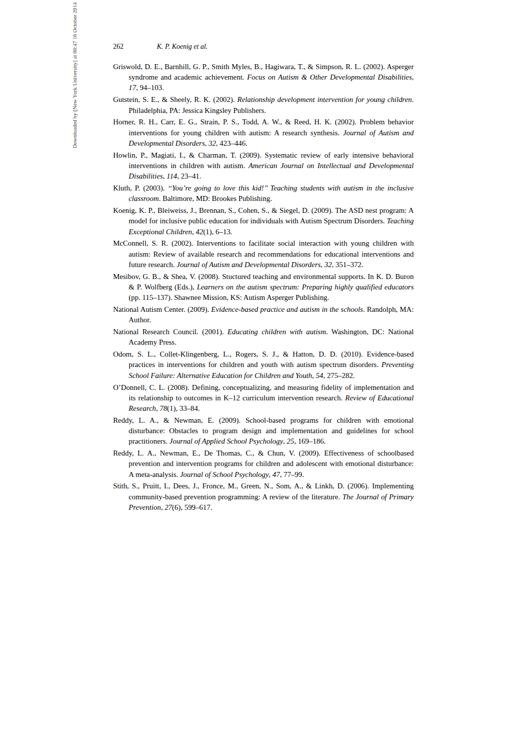Downloaded by [New York University] at 08:47 16 October 2014
262 K. P. Koenig et al.
Griswold, D. E., Barnhill, G. P., Smith Myles, B., Hagiwara, T., & Simpson, R. L. (2002). Asperger syndrome and academic achievement. Focus on Autism & Other Developmental Disabilities, 17, 94–103.
Gutstein, S. E., & Sheely, R. K. (2002). Relationship development intervention for young children. Philadelphia, PA: Jessica Kingsley Publishers.
Horner, R. H., Carr, E. G., Strain, P. S., Todd, A. W., & Reed, H. K. (2002). Problem behavior interventions for young children with autism: A research synthesis. Journal of Autism and Developmental Disorders, 32, 423–446.
Howlin, P., Magiati, I., & Charman, T. (2009). Systematic review of early intensive behavioral interventions in children with autism. American Journal on Intellectual and Developmental Disabilities, 114, 23–41.
Kluth, P. (2003). ‘‘You’re going to love this kid!’’ Teaching students with autism in the inclusive classroom. Baltimore, MD: Brookes Publishing.
Koenig, K. P., Bleiweiss, J., Brennan, S., Cohen, S., & Siegel, D. (2009). The ASD nest program: A model for inclusive public education for individuals with Autism Spectrum Disorders. Teaching Exceptional Children, 42(1), 6–13.
McConnell, S. R. (2002). Interventions to facilitate social interaction with young children with autism: Review of available research and recommendations for educational interventions and future research. Journal of Autism and Developmental Disorders, 32, 351–372.
Mesibov, G. B., & Shea, V. (2008). Stuctured teaching and environmental supports. In K. D. Buron & P. Wolfberg (Eds.), Learners on the autism spectrum: Preparing highly qualified educators (pp. 115–137). Shawnee Mission, KS: Autism Asperger Publishing.
National Autism Center. (2009). Evidence-based practice and autism in the schools. Randolph, MA: Author.
National Research Council. (2001). Educating children with autism. Washington, DC: National Academy Press.
Odom, S. L., Collet-Klingenberg, L., Rogers, S. J., & Hatton, D. D. (2010). Evidence-based practices in interventions for children and youth with autism spectrum disorders. Preventing School Failure: Alternative Education for Children and Youth, 54, 275–282.
O’Donnell, C. L. (2008). Defining, conceptualizing, and measuring fidelity of implementation and its relationship to outcomes in K–12 curriculum intervention research. Review of Educational Research, 78(1), 33–84.
Reddy, L. A., & Newman, E. (2009). School-based programs for children with emotional disturbance: Obstacles to program design and implementation and guidelines for school practitioners. Journal of Applied School Psychology, 25, 169–186.
Reddy, L. A., Newman, E., De Thomas, C., & Chun, V. (2009). Effectiveness of schoolbased prevention and intervention programs for children and adolescent with emotional disturbance: A meta-analysis. Journal of School Psychology, 47, 77–99.
Stith, S., Pruitt, I., Dees, J., Fronce, M., Green, N., Som, A., & Linkh, D. (2006). Implementing community-based prevention programming: A review of the literature. The Journal of Primary Prevention, 27(6), 599–617.